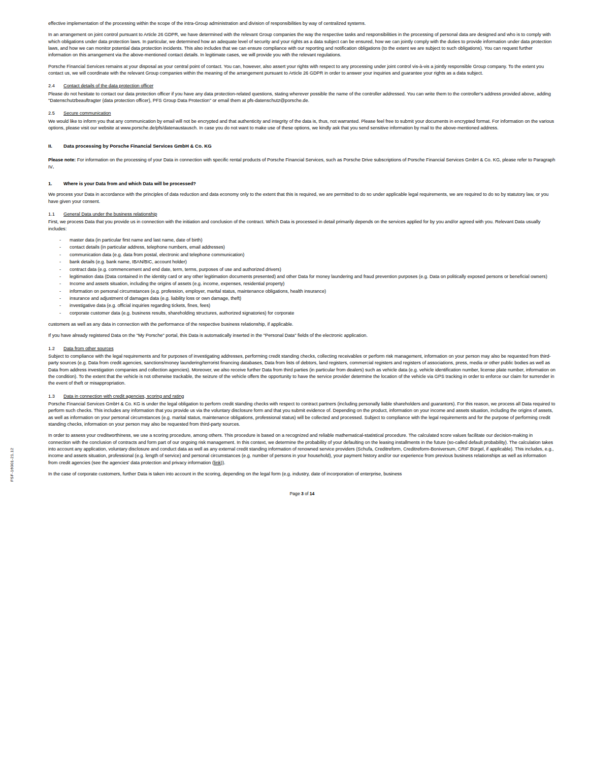FSF-16001-21.12
effective implementation of the processing within the scope of the intra-Group administration and division of responsibilities by way of centralized systems.
In an arrangement on joint control pursuant to Article 26 GDPR, we have determined with the relevant Group companies the way the respective tasks and responsibilities in the processing of personal data are designed and who is to comply with which obligations under data protection laws. In particular, we determined how an adequate level of security and your rights as a data subject can be ensured, how we can jointly comply with the duties to provide information under data protection laws, and how we can monitor potential data protection incidents. This also includes that we can ensure compliance with our reporting and notification obligations (to the extent we are subject to such obligations). You can request further information on this arrangement via the above-mentioned contact details. In legitimate cases, we will provide you with the relevant regulations.
Porsche Financial Services remains at your disposal as your central point of contact. You can, however, also assert your rights with respect to any processing under joint control vis-à-vis a jointly responsible Group company. To the extent you contact us, we will coordinate with the relevant Group companies within the meaning of the arrangement pursuant to Article 26 GDPR in order to answer your inquiries and guarantee your rights as a data subject.
2.4 Contact details of the data protection officer
Please do not hesitate to contact our data protection officer if you have any data protection-related questions, stating wherever possible the name of the controller addressed. You can write them to the controller's address provided above, adding "Datenschutzbeauftragter (data protection officer), PFS Group Data Protection" or email them at pfs-datenschutz@porsche.de.
2.5 Secure communication
We would like to inform you that any communication by email will not be encrypted and that authenticity and integrity of the data is, thus, not warranted. Please feel free to submit your documents in encrypted format. For information on the various options, please visit our website at www.porsche.de/pfs/datenaustausch. In case you do not want to make use of these options, we kindly ask that you send sensitive information by mail to the above-mentioned address.
II. Data processing by Porsche Financial Services GmbH & Co. KG
Please note: For information on the processing of your Data in connection with specific rental products of Porsche Financial Services, such as Porsche Drive subscriptions of Porsche Financial Services GmbH & Co. KG, please refer to Paragraph IV.
1. Where is your Data from and which Data will be processed?
We process your Data in accordance with the principles of data reduction and data economy only to the extent that this is required, we are permitted to do so under applicable legal requirements, we are required to do so by statutory law, or you have given your consent.
1.1 General Data under the business relationship
First, we process Data that you provide us in connection with the initiation and conclusion of the contract. Which Data is processed in detail primarily depends on the services applied for by you and/or agreed with you. Relevant Data usually includes:
master data (in particular first name and last name, date of birth)
contact details (in particular address, telephone numbers, email addresses)
communication data (e.g. data from postal, electronic and telephone communication)
bank details (e.g. bank name, IBAN/BIC, account holder)
contract data (e.g. commencement and end date, term, terms, purposes of use and authorized drivers)
legitimation data (Data contained in the identity card or any other legitimation documents presented) and other Data for money laundering and fraud prevention purposes (e.g. Data on politically exposed persons or beneficial owners)
Income and assets situation, including the origins of assets (e.g. income, expenses, residential property)
information on personal circumstances (e.g. profession, employer, marital status, maintenance obligations, health insurance)
insurance and adjustment of damages data (e.g. liability loss or own damage, theft)
investigative data (e.g. official inquiries regarding tickets, fines, fees)
corporate customer data (e.g. business results, shareholding structures, authorized signatories) for corporate
customers as well as any data in connection with the performance of the respective business relationship, if applicable.
If you have already registered Data on the "My Porsche" portal, this Data is automatically inserted in the "Personal Data" fields of the electronic application.
1.2 Data from other sources
Subject to compliance with the legal requirements and for purposes of investigating addresses, performing credit standing checks, collecting receivables or perform risk management, information on your person may also be requested from third-party sources (e.g. Data from credit agencies, sanctions/money laundering/terrorist financing databases, Data from lists of debtors, land registers, commercial registers and registers of associations, press, media or other public bodies as well as Data from address investigation companies and collection agencies). Moreover, we also receive further Data from third parties (in particular from dealers) such as vehicle data (e.g. vehicle identification number, license plate number, information on the condition). To the extent that the vehicle is not otherwise trackable, the seizure of the vehicle offers the opportunity to have the service provider determine the location of the vehicle via GPS tracking in order to enforce our claim for surrender in the event of theft or misappropriation.
1.3 Data in connection with credit agencies, scoring and rating
Porsche Financial Services GmbH & Co. KG is under the legal obligation to perform credit standing checks with respect to contract partners (including personally liable shareholders and guarantors). For this reason, we process all Data required to perform such checks. This includes any information that you provide us via the voluntary disclosure form and that you submit evidence of. Depending on the product, information on your income and assets situation, including the origins of assets, as well as information on your personal circumstances (e.g. marital status, maintenance obligations, professional status) will be collected and processed. Subject to compliance with the legal requirements and for the purpose of performing credit standing checks, information on your person may also be requested from third-party sources.
In order to assess your creditworthiness, we use a scoring procedure, among others. This procedure is based on a recognized and reliable mathematical-statistical procedure. The calculated score values facilitate our decision-making in connection with the conclusion of contracts and form part of our ongoing risk management. In this context, we determine the probability of your defaulting on the leasing installments in the future (so-called default probability). The calculation takes into account any application, voluntary disclosure and conduct data as well as any external credit standing information of renowned service providers (Schufa, Creditreform, Creditreform-Boniversum, CRIF Bürgel, if applicable). This includes, e.g., income and assets situation, professional (e.g. length of service) and personal circumstances (e.g. number of persons in your household), your payment history and/or our experience from previous business relationships as well as information from credit agencies (see the agencies' data protection and privacy information (link)).
In the case of corporate customers, further Data is taken into account in the scoring, depending on the legal form (e.g. industry, date of incorporation of enterprise, business
Page 3 of 14